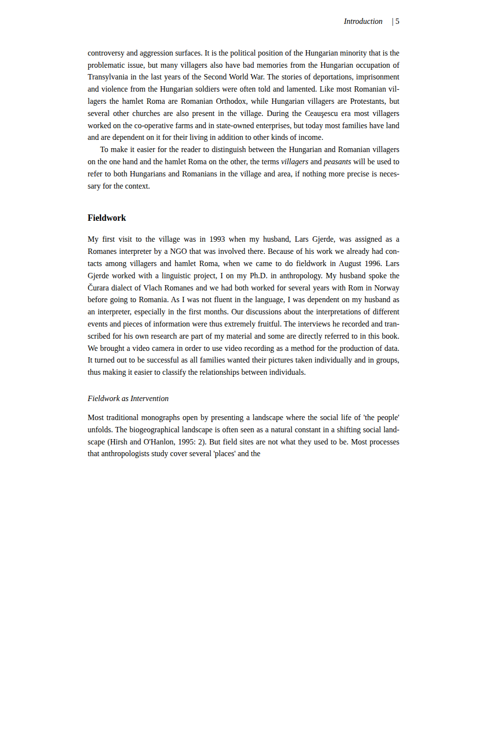Introduction| 5
controversy and aggression surfaces. It is the political position of the Hungarian minority that is the problematic issue, but many villagers also have bad memories from the Hungarian occupation of Transylvania in the last years of the Second World War. The stories of deportations, imprisonment and violence from the Hungarian soldiers were often told and lamented. Like most Romanian villagers the hamlet Roma are Romanian Orthodox, while Hungarian villagers are Protestants, but several other churches are also present in the village. During the Ceauşescu era most villagers worked on the co-operative farms and in state-owned enterprises, but today most families have land and are dependent on it for their living in addition to other kinds of income.
To make it easier for the reader to distinguish between the Hungarian and Romanian villagers on the one hand and the hamlet Roma on the other, the terms villagers and peasants will be used to refer to both Hungarians and Romanians in the village and area, if nothing more precise is necessary for the context.
Fieldwork
My first visit to the village was in 1993 when my husband, Lars Gjerde, was assigned as a Romanes interpreter by a NGO that was involved there. Because of his work we already had contacts among villagers and hamlet Roma, when we came to do fieldwork in August 1996. Lars Gjerde worked with a linguistic project, I on my Ph.D. in anthropology. My husband spoke the Čurara dialect of Vlach Romanes and we had both worked for several years with Rom in Norway before going to Romania. As I was not fluent in the language, I was dependent on my husband as an interpreter, especially in the first months. Our discussions about the interpretations of different events and pieces of information were thus extremely fruitful. The interviews he recorded and transcribed for his own research are part of my material and some are directly referred to in this book. We brought a video camera in order to use video recording as a method for the production of data. It turned out to be successful as all families wanted their pictures taken individually and in groups, thus making it easier to classify the relationships between individuals.
Fieldwork as Intervention
Most traditional monographs open by presenting a landscape where the social life of 'the people' unfolds. The biogeographical landscape is often seen as a natural constant in a shifting social landscape (Hirsh and O'Hanlon, 1995: 2). But field sites are not what they used to be. Most processes that anthropologists study cover several 'places' and the